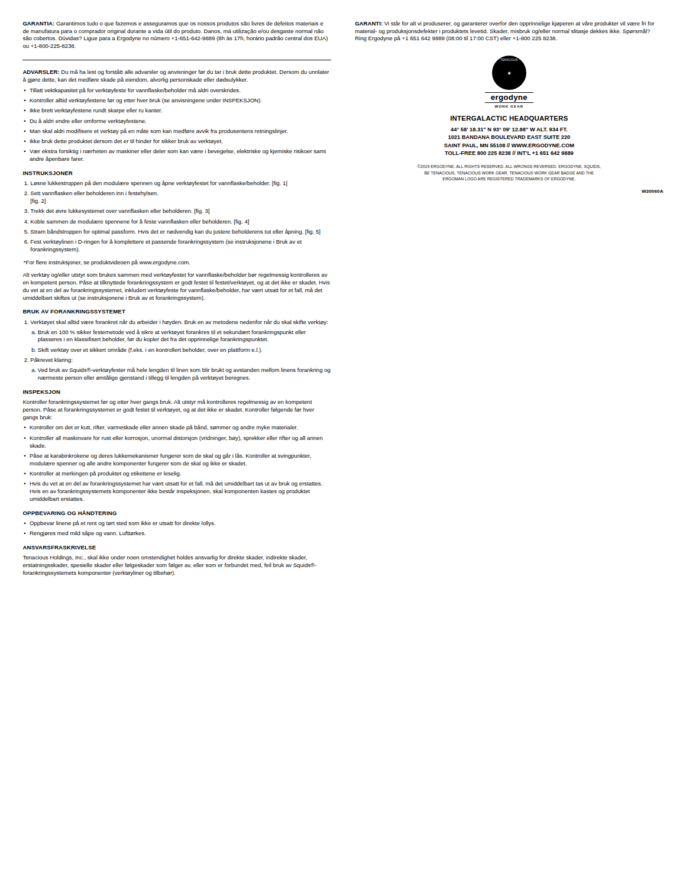GARANTIA: Garantimos tudo o que fazemos e asseguramos que os nossos produtos são livres de defeitos materiais e de manufatura para o comprador original durante a vida útil do produto. Danos, má utilização e/ou desgaste normal não são cobertos. Dúvidas? Ligue para a Ergodyne no número +1-651-642-9889 (8h às 17h, horário padrão central dos EUA) ou +1-800-225-8238.
ADVARSLER: Du må ha lest og forstått alle advarsler og anvisninger før du tar i bruk dette produktet. Dersom du unnlater å gjøre dette, kan det medføre skade på eiendom, alvorlig personskade eller dødsulykker.
Tillatt vektkapasitet på for verktøyfeste for vannflaske/beholder må aldri overskrides.
Kontroller alltid verktøyfestene før og etter hver bruk (se anvisningene under INSPEKSJON).
Ikke brett verktøyfestene rundt skarpe eller ru kanter.
Du å aldri endre eller omforme verktøyfestene.
Man skal aldri modifisere et verktøy på en måte som kan medføre avvik fra produsentens retningslinjer.
Ikke bruk dette produktet dersom det er til hinder for sikker bruk av verktøyet.
Vær ekstra forsiktig i nærheten av maskiner eller deler som kan være i bevegelse, elektriske og kjemiske risikoer samt andre åpenbare farer.
INSTRUKSJONER
Løsne lukkestroppen på den modulære spennen og åpne verktøyfestet for vannflaske/beholder. [fig. 1]
Sett vannflasken eller beholderen inn i festehylsen.
[fig. 2]
Trekk det øvre lukkesystemet over vannflasken eller beholderen. [fig. 3]
Koble sammen de modulære spennene for å feste vannflasken eller beholderen. [fig. 4]
Stram båndstroppen for optimal passform. Hvis det er nødvendig kan du justere beholderens tut eller åpning. [fig. 5]
Fest verktøylinen i D-ringen for å komplettere et passende forankringssystem (se instruksjonene i Bruk av et forankringssystem).
*For flere instruksjoner, se produktvideoen på www.ergodyne.com.
Alt verktøy og/eller utstyr som brukes sammen med verktøyfestet for vannflaske/beholder bør regelmessig kontrolleres av en kompetent person. Påse at tilknyttede forankringssystem er godt festet til festet/verktøyet, og at det ikke er skadet. Hvis du vet at en del av forankringssystemet, inkludert verktøyfeste for vannflaske/beholder, har vært utsatt for et fall, må det umiddelbart skiftes ut (se instruksjonene i Bruk av et forankringssystem).
BRUK AV FORANKRINGSSYSTEMET
Verktøyet skal alltid være forankret når du arbeider i høyden. Bruk en av metodene nedenfor når du skal skifte verktøy:
Bruk en 100 % sikker festemetode ved å sikre at verktøyet forankres til et sekundært forankringspunkt eller plasseres i en klassifisert beholder, før du kopler det fra det opprinnelige forankringspunktet.
Skift verktøy over et sikkert område (f.eks. i en kontrollert beholder, over en plattform e.l.).
Påkrevet klaring:
Ved bruk av Squids®-verktøyfester må hele lengden til linen som blir brukt og avstanden mellom linens forankring og nærmeste person eller ømtålige gjenstand i tillegg til lengden på verktøyet beregnes.
INSPEKSJON
Kontroller forankringssystemet før og etter hver gangs bruk. Alt utstyr må kontrolleres regelmessig av en kompetent person. Påse at forankringssystemet er godt festet til verktøyet, og at det ikke er skadet. Kontroller følgende før hver gangs bruk:
Kontroller om det er kutt, rifter, varmeskade eller annen skade på bånd, sømmer og andre myke materialer.
Kontroller all maskinvare for rust eller korrosjon, unormal distorsjon (vridninger, bøy), sprekker eller rifter og all annen skade.
Påse at karabinkrokene og deres lukkemekanismer fungerer som de skal og går i lås. Kontroller at svingpunkter, modulære spenner og alle andre komponenter fungerer som de skal og ikke er skadet.
Kontroller at merkingen på produktet og etikettene er leselig.
Hvis du vet at en del av forankringssystemet har vært utsatt for et fall, må det umiddelbart tas ut av bruk og erstattes. Hvis en av forankringssystemets komponenter ikke består inspeksjonen, skal komponenten kastes og produktet umiddelbart erstattes.
OPPBEVARING OG HÅNDTERING
Oppbevar linene på et rent og tørt sted som ikke er utsatt for direkte lollys.
Rengjøres med mild såpe og vann. Lufttørkes.
ANSVARSFRASKRIVELSE
Tenacious Holdings, Inc., skal ikke under noen omstendighet holdes ansvarlig for direkte skader, indirekte skader, erstatningsskader, spesielle skader eller følgeskader som følger av, eller som er forbundet med, feil bruk av Squids®-forankringssystemets komponenter (verktøyliner og tilbehør).
GARANTI: Vi står for alt vi produserer, og garanterer overfor den opprinnelige kjøperen at våre produkter vil være fri for material- og produksjonsdefekter i produktets levetid. Skader, misbruk og/eller normal slitasje dekkes ikke. Spørsmål? Ring Ergodyne på +1 651 642 9889 (08:00 til 17:00 CST) eller +1-800 225 8238.
TENACIOUS
★
ergodyne
WORK GEAR
INTERGALACTIC HEADQUARTERS
44° 58' 18.31" N 93° 09' 12.88" W ALT. 934 FT.
1021 BANDANA BOULEVARD EAST SUITE 220
SAINT PAUL, MN 55108 // WWW.ERGODYNE.COM
TOLL-FREE 800 225 8238 // INT'L +1 651 642 9889
©2019 ERGODYNE. ALL RIGHTS RESERVED. ALL WRONGS REVERSED. ERGODYNE, SQUIDS,
BE TENACIOUS, TENACIOUS WORK GEAR, TENACIOUS WORK GEAR BADGE AND THE
ERGOMAN LOGO ARE REGISTERED TRADEMARKS OF ERGODYNE.
W30060A